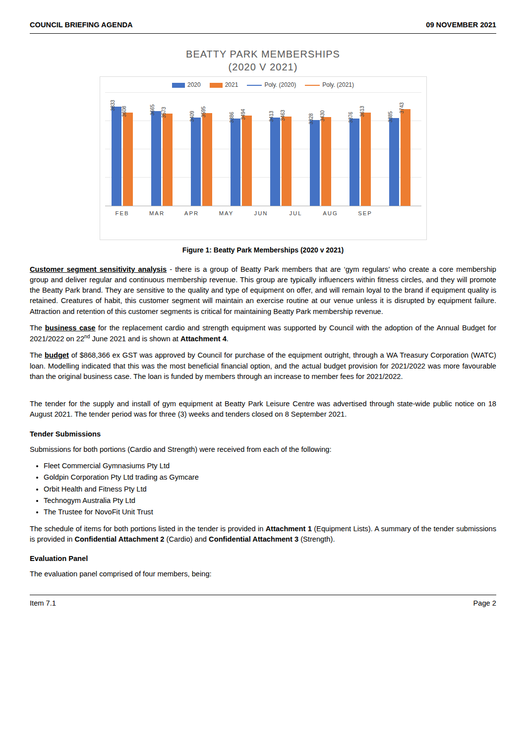COUNCIL BRIEFING AGENDA
09 NOVEMBER 2021
BEATTY PARK MEMBERSHIPS
(2020 V 2021)
2020
2021
Poly. (2020)
Poly. (2021)
3833
3608
3665
3573
3409
3595
3386
3494
3413
3463
3328
3430
3376
3613
3385
3743
FEB MAR APR MAY JUN JUL AUG SEP
Figure 1: Beatty Park Memberships (2020 v 2021)
Customer segment sensitivity analysis - there is a group of Beatty Park members that are ‘gym regulars’ who create a core membership group and deliver regular and continuous membership revenue. This group are typically influencers within fitness circles, and they will promote the Beatty Park brand. They are sensitive to the quality and type of equipment on offer, and will remain loyal to the brand if equipment quality is retained. Creatures of habit, this customer segment will maintain an exercise routine at our venue unless it is disrupted by equipment failure. Attraction and retention of this customer segments is critical for maintaining Beatty Park membership revenue.
The business case for the replacement cardio and strength equipment was supported by Council with the adoption of the Annual Budget for 2021/2022 on 22nd June 2021 and is shown at Attachment 4.
The budget of $868,366 ex GST was approved by Council for purchase of the equipment outright, through a WA Treasury Corporation (WATC) loan. Modelling indicated that this was the most beneficial financial option, and the actual budget provision for 2021/2022 was more favourable than the original business case. The loan is funded by members through an increase to member fees for 2021/2022.
The tender for the supply and install of gym equipment at Beatty Park Leisure Centre was advertised through state-wide public notice on 18 August 2021. The tender period was for three (3) weeks and tenders closed on 8 September 2021.
Tender Submissions
Submissions for both portions (Cardio and Strength) were received from each of the following:
Fleet Commercial Gymnasiums Pty Ltd
Goldpin Corporation Pty Ltd trading as Gymcare
Orbit Health and Fitness Pty Ltd
Technogym Australia Pty Ltd
The Trustee for NovoFit Unit Trust
The schedule of items for both portions listed in the tender is provided in Attachment 1 (Equipment Lists). A summary of the tender submissions is provided in Confidential Attachment 2 (Cardio) and Confidential Attachment 3 (Strength).
Evaluation Panel
The evaluation panel comprised of four members, being:
Item 7.1
Page 2